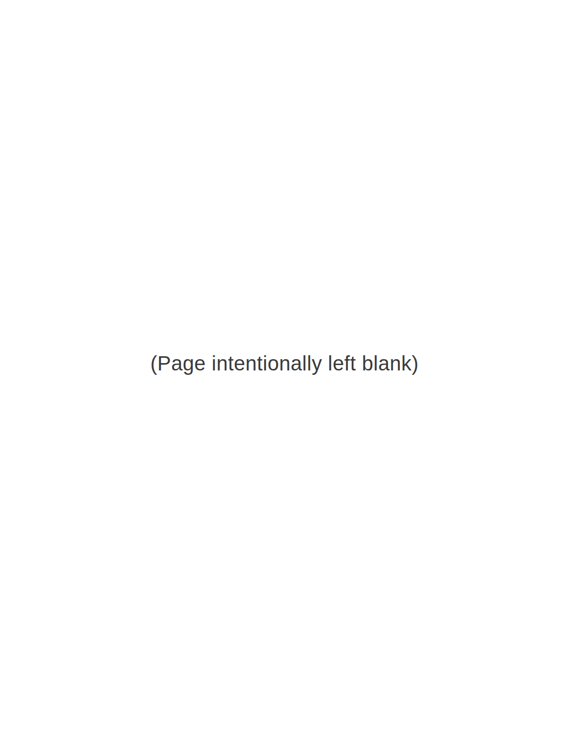(Page intentionally left blank)